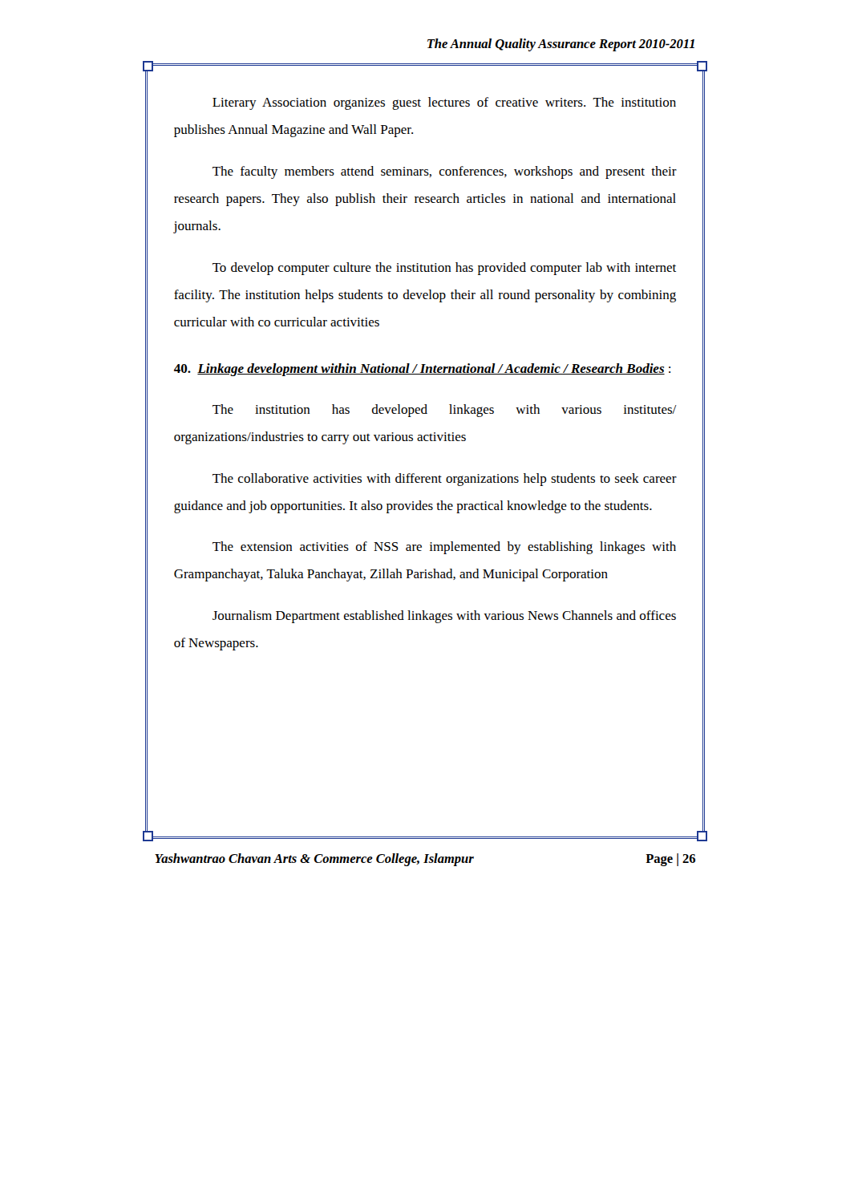The Annual Quality Assurance Report 2010-2011
Literary Association organizes guest lectures of creative writers. The institution publishes Annual Magazine and Wall Paper.
The faculty members attend seminars, conferences, workshops and present their research papers. They also publish their research articles in national and international journals.
To develop computer culture the institution has provided computer lab with internet facility. The institution helps students to develop their all round personality by combining curricular with co curricular activities
40. Linkage development within National / International / Academic / Research Bodies :
The institution has developed linkages with various institutes/ organizations/industries to carry out various activities
The collaborative activities with different organizations help students to seek career guidance and job opportunities. It also provides the practical knowledge to the students.
The extension activities of NSS are implemented by establishing linkages with Grampanchayat, Taluka Panchayat, Zillah Parishad, and Municipal Corporation
Journalism Department established linkages with various News Channels and offices of Newspapers.
Yashwantrao Chavan Arts & Commerce College, Islampur Page | 26